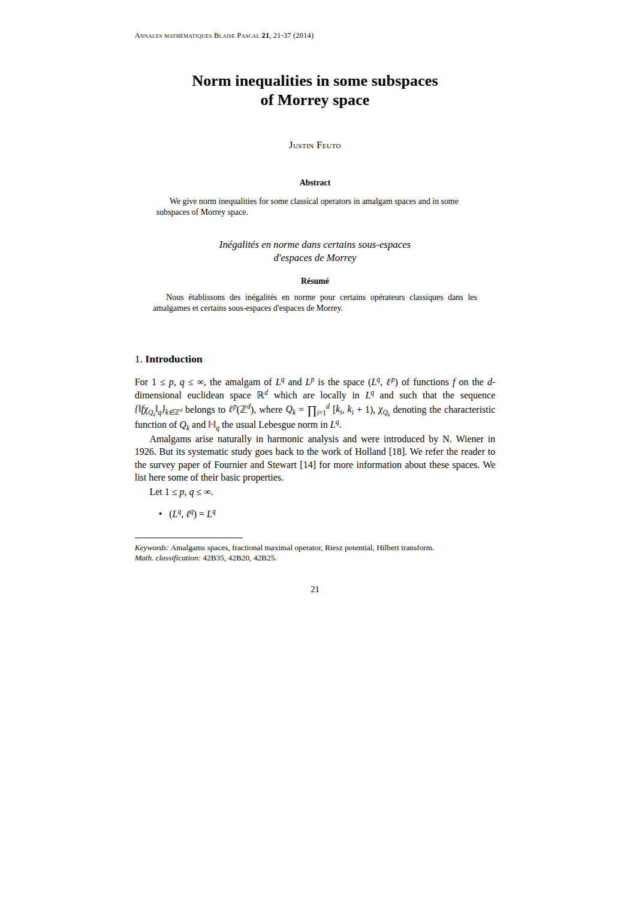Annales mathématiques Blaise Pascal 21, 21-37 (2014)
Norm inequalities in some subspaces
of Morrey space
Justin Feuto
Abstract
We give norm inequalities for some classical operators in amalgam spaces and in some subspaces of Morrey space.
Inégalités en norme dans certains sous-espaces
d'espaces de Morrey
Résumé
Nous établissons des inégalités en norme pour certains opérateurs classiques dans les amalgames et certains sous-espaces d'espaces de Morrey.
1. Introduction
For 1 ≤ p, q ≤ ∞, the amalgam of Lq and Lp is the space (Lq, ℓp) of functions f on the d-dimensional euclidean space ℝd which are locally in Lq and such that the sequence {‖fχQk‖q}k∈ℤd belongs to ℓp(ℤd), where Qk = ∏i=1d [ki, ki + 1), χQk denoting the characteristic function of Qk and ‖·‖q the usual Lebesgue norm in Lq.
Amalgams arise naturally in harmonic analysis and were introduced by N. Wiener in 1926. But its systematic study goes back to the work of Holland [18]. We refer the reader to the survey paper of Fournier and Stewart [14] for more information about these spaces. We list here some of their basic properties.
Let 1 ≤ p, q ≤ ∞.
(Lq, ℓq) = Lq
Keywords: Amalgams spaces, fractional maximal operator, Riesz potential, Hilbert transform.
Math. classification: 42B35, 42B20, 42B25.
21